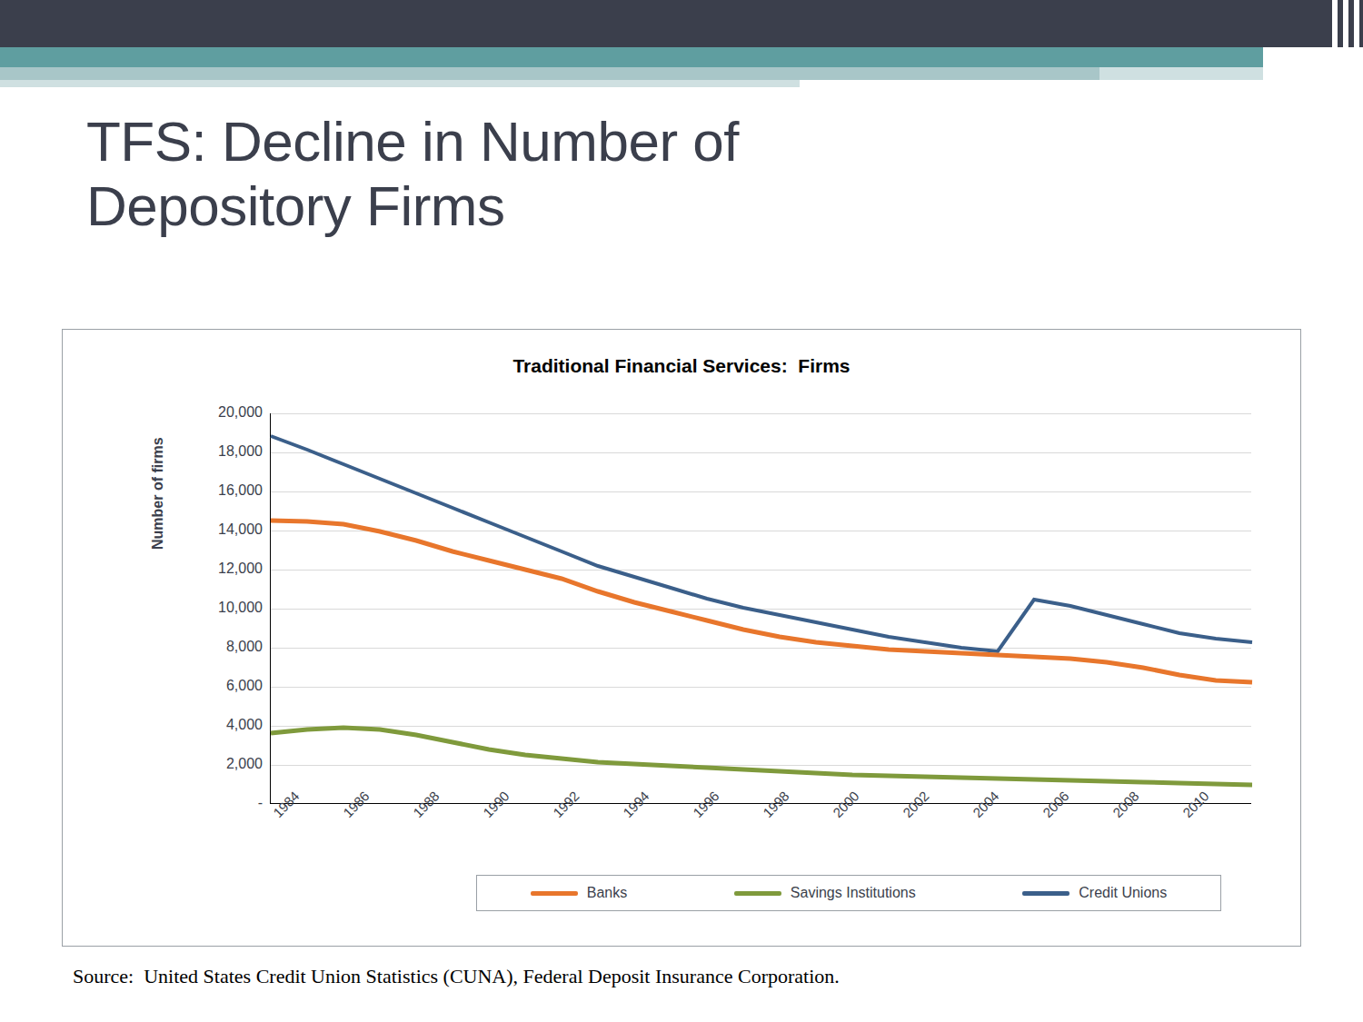TFS: Decline in Number of
Depository Firms
Traditional Financial Services: Firms
Number of firms
20,000 18,000 16,000 14,000 12,000 10,000 8,000 6,000 4,000 2,000 -
1984 1986 1988 1990 1992 1994 1996 1998 2000 2002 2004 2006 2008 2010
Banks
Savings Institutions
Credit Unions
Source: United States Credit Union Statistics (CUNA), Federal Deposit Insurance Corporation.